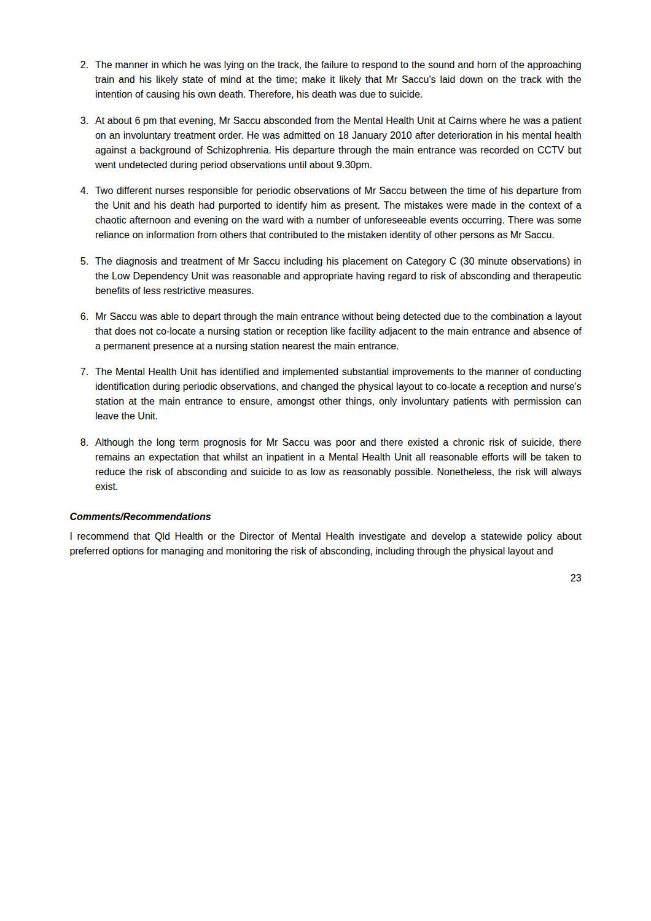The manner in which he was lying on the track, the failure to respond to the sound and horn of the approaching train and his likely state of mind at the time; make it likely that Mr Saccu's laid down on the track with the intention of causing his own death. Therefore, his death was due to suicide.
At about 6 pm that evening, Mr Saccu absconded from the Mental Health Unit at Cairns where he was a patient on an involuntary treatment order. He was admitted on 18 January 2010 after deterioration in his mental health against a background of Schizophrenia. His departure through the main entrance was recorded on CCTV but went undetected during period observations until about 9.30pm.
Two different nurses responsible for periodic observations of Mr Saccu between the time of his departure from the Unit and his death had purported to identify him as present. The mistakes were made in the context of a chaotic afternoon and evening on the ward with a number of unforeseeable events occurring. There was some reliance on information from others that contributed to the mistaken identity of other persons as Mr Saccu.
The diagnosis and treatment of Mr Saccu including his placement on Category C (30 minute observations) in the Low Dependency Unit was reasonable and appropriate having regard to risk of absconding and therapeutic benefits of less restrictive measures.
Mr Saccu was able to depart through the main entrance without being detected due to the combination a layout that does not co-locate a nursing station or reception like facility adjacent to the main entrance and absence of a permanent presence at a nursing station nearest the main entrance.
The Mental Health Unit has identified and implemented substantial improvements to the manner of conducting identification during periodic observations, and changed the physical layout to co-locate a reception and nurse's station at the main entrance to ensure, amongst other things, only involuntary patients with permission can leave the Unit.
Although the long term prognosis for Mr Saccu was poor and there existed a chronic risk of suicide, there remains an expectation that whilst an inpatient in a Mental Health Unit all reasonable efforts will be taken to reduce the risk of absconding and suicide to as low as reasonably possible. Nonetheless, the risk will always exist.
Comments/Recommendations
I recommend that Qld Health or the Director of Mental Health investigate and develop a statewide policy about preferred options for managing and monitoring the risk of absconding, including through the physical layout and
23